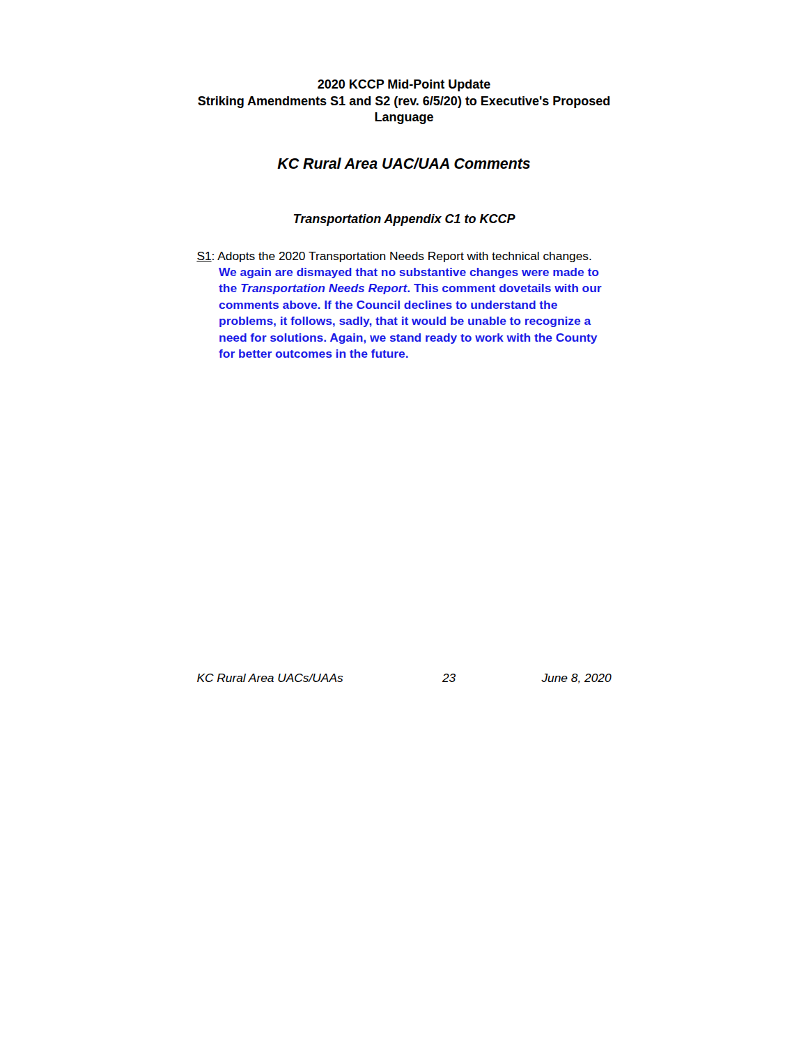2020 KCCP Mid-Point Update
Striking Amendments S1 and S2 (rev. 6/5/20) to Executive's Proposed Language
KC Rural Area UAC/UAA Comments
Transportation Appendix C1 to KCCP
S1: Adopts the 2020 Transportation Needs Report with technical changes.
We again are dismayed that no substantive changes were made to the Transportation Needs Report. This comment dovetails with our comments above. If the Council declines to understand the problems, it follows, sadly, that it would be unable to recognize a need for solutions. Again, we stand ready to work with the County for better outcomes in the future.
KC Rural Area UACs/UAAs
23
June 8, 2020